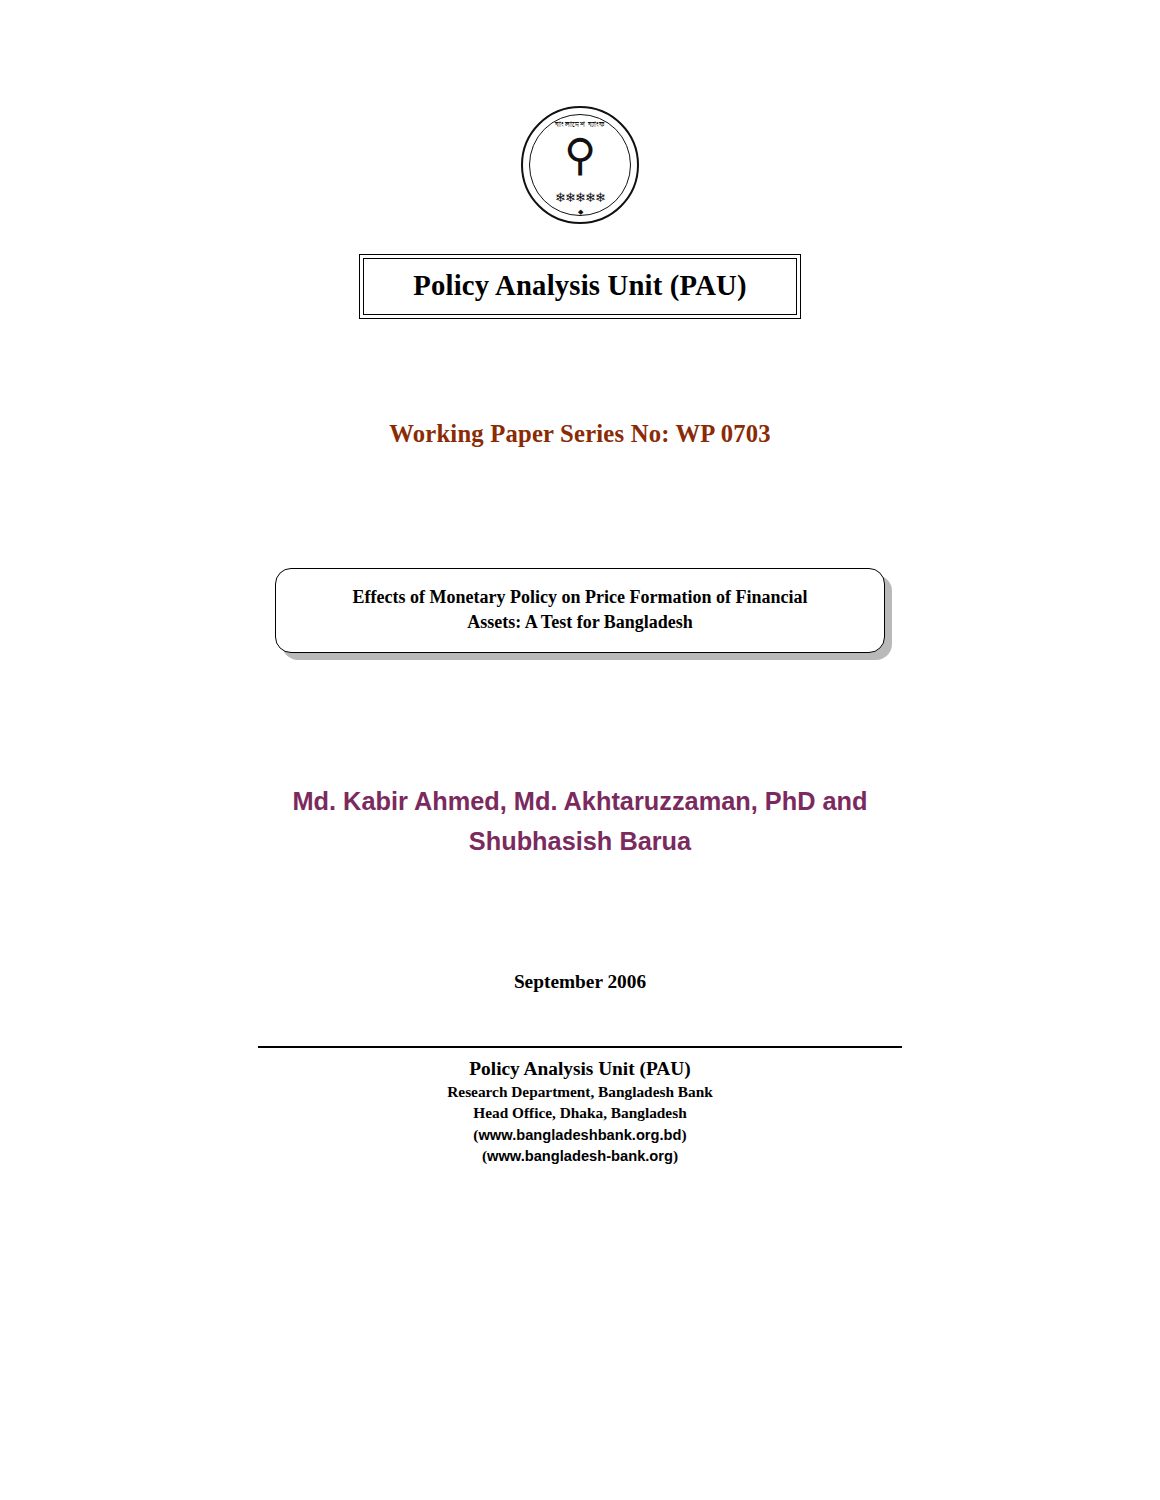বাংলাদেশ ব্যাংক
⚲
❄❄❄❄❄
◆
Policy Analysis Unit (PAU)
Working Paper Series No: WP 0703
Effects of Monetary Policy on Price Formation of Financial
Assets: A Test for Bangladesh
Md. Kabir Ahmed, Md. Akhtaruzzaman, PhD and
Shubhasish Barua
September 2006
Policy Analysis Unit (PAU)
Research Department, Bangladesh Bank
Head Office, Dhaka, Bangladesh
(www.bangladeshbank.org.bd)
(www.bangladesh-bank.org)